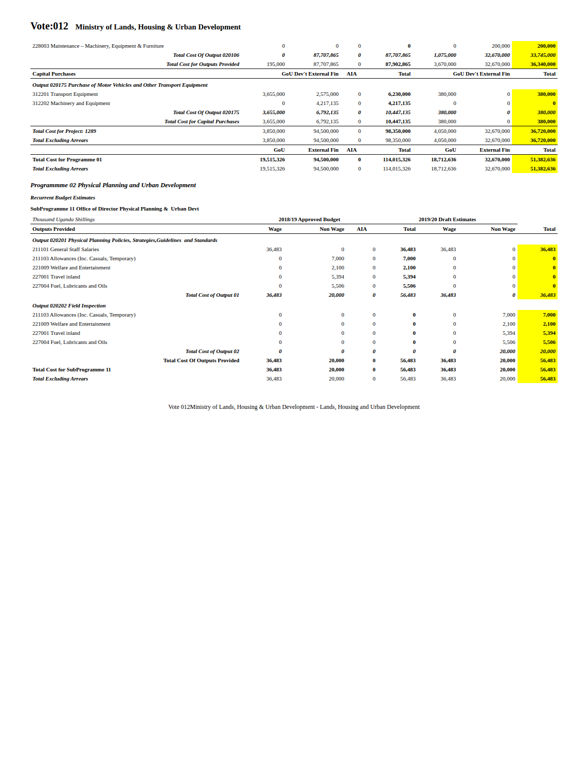Vote:012 Ministry of Lands, Housing & Urban Development
| 228003 Maintenance – Machinery, Equipment & Furniture | 0 | 0 | 0 | 0 | 0 | 200,000 | 200,000 |
| Total Cost Of Output 020106 | 0 | 87,707,865 | 0 | 87,707,865 | 1,075,000 | 32,670,000 | 33,745,000 |
| Total Cost for Outputs Provided | 195,000 | 87,707,865 | 0 | 87,902,865 | 3,670,000 | 32,670,000 | 36,340,000 |
| Capital Purchases | GoU Dev't External Fin | AIA | Total | GoU Dev't External Fin | Total |
| Output 020175 Purchase of Motor Vehicles and Other Transport Equipment |
| 312201 Transport Equipment | 3,655,000 | 2,575,000 | 0 | 6,230,000 | 380,000 | 0 | 380,000 |
| 312202 Machinery and Equipment | 0 | 4,217,135 | 0 | 4,217,135 | 0 | 0 | 0 |
| Total Cost Of Output 020175 | 3,655,000 | 6,792,135 | 0 | 10,447,135 | 380,000 | 0 | 380,000 |
| Total Cost for Capital Purchases | 3,655,000 | 6,792,135 | 0 | 10,447,135 | 380,000 | 0 | 380,000 |
| Total Cost for Project: 1289 | 3,850,000 | 94,500,000 | 0 | 98,350,000 | 4,050,000 | 32,670,000 | 36,720,000 |
| Total Excluding Arrears | 3,850,000 | 94,500,000 | 0 | 98,350,000 | 4,050,000 | 32,670,000 | 36,720,000 |
| | GoU | External Fin | AIA | Total | GoU | External Fin | Total |
| Total Cost for Programme 01 | 19,515,326 | 94,500,000 | 0 | 114,015,326 | 18,712,636 | 32,670,000 | 51,382,636 |
| Total Excluding Arrears | 19,515,326 | 94,500,000 | 0 | 114,015,326 | 18,712,636 | 32,670,000 | 51,382,636 |
Programmme 02 Physical Planning and Urban Development
Recurrent Budget Estimates
SubProgramme 11 Office of Director Physical Planning & Urban Devt
| Thousand Uganda Shillings | 2018/19 Approved Budget | 2019/20 Draft Estimates |
| Outputs Provided | Wage | Non Wage | AIA | Total | Wage | Non Wage | Total |
| Output 020201 Physical Planning Policies, Strategies,Guidelines and Standards |
| 211101 General Staff Salaries | 36,483 | 0 | 0 | 36,483 | 36,483 | 0 | 36,483 |
| 211103 Allowances (Inc. Casuals, Temporary) | 0 | 7,000 | 0 | 7,000 | 0 | 0 | 0 |
| 221009 Welfare and Entertainment | 0 | 2,100 | 0 | 2,100 | 0 | 0 | 0 |
| 227001 Travel inland | 0 | 5,394 | 0 | 5,394 | 0 | 0 | 0 |
| 227004 Fuel, Lubricants and Oils | 0 | 5,506 | 0 | 5,506 | 0 | 0 | 0 |
| Total Cost of Output 01 | 36,483 | 20,000 | 0 | 56,483 | 36,483 | 0 | 36,483 |
| Output 020202 Field Inspection |
| 211103 Allowances (Inc. Casuals, Temporary) | 0 | 0 | 0 | 0 | 0 | 7,000 | 7,000 |
| 221009 Welfare and Entertainment | 0 | 0 | 0 | 0 | 0 | 2,100 | 2,100 |
| 227001 Travel inland | 0 | 0 | 0 | 0 | 0 | 5,394 | 5,394 |
| 227004 Fuel, Lubricants and Oils | 0 | 0 | 0 | 0 | 0 | 5,506 | 5,506 |
| Total Cost of Output 02 | 0 | 0 | 0 | 0 | 0 | 20,000 | 20,000 |
| Total Cost Of Outputs Provided | 36,483 | 20,000 | 0 | 56,483 | 36,483 | 20,000 | 56,483 |
| Total Cost for SubProgramme 11 | 36,483 | 20,000 | 0 | 56,483 | 36,483 | 20,000 | 56,483 |
| Total Excluding Arrears | 36,483 | 20,000 | 0 | 56,483 | 36,483 | 20,000 | 56,483 |
Vote 012Ministry of Lands, Housing & Urban Development - Lands, Housing and Urban Development